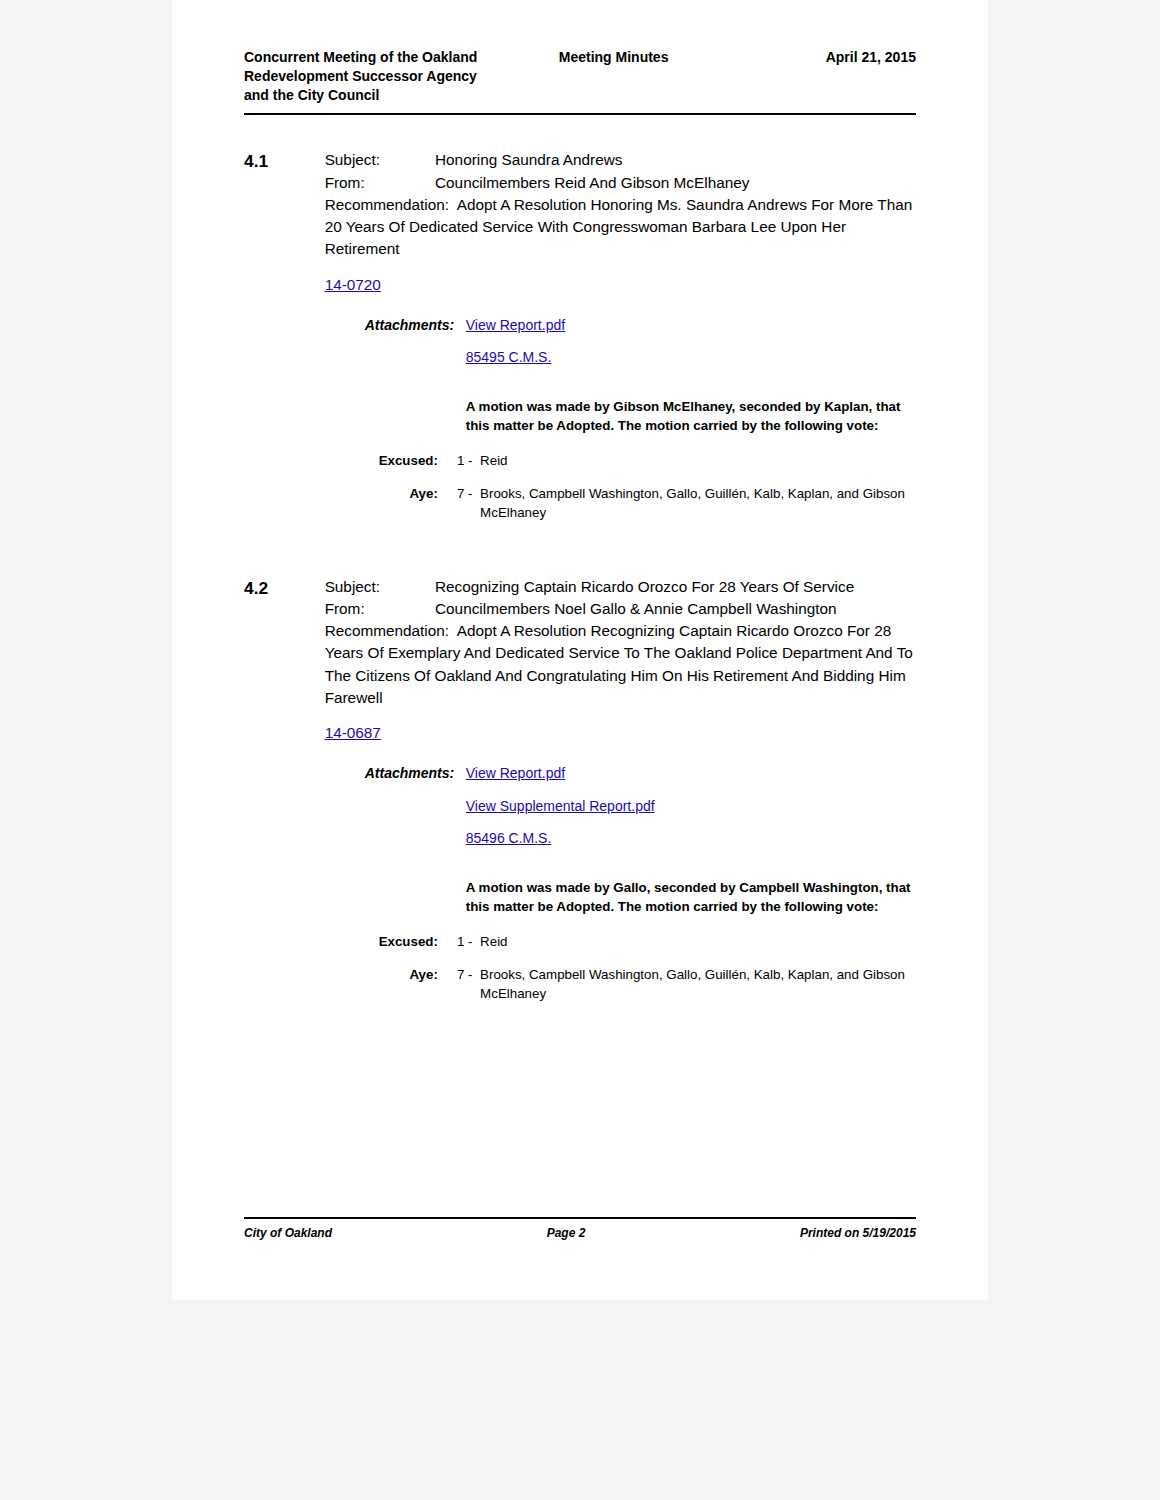Concurrent Meeting of the Oakland Redevelopment Successor Agency and the City Council
Meeting Minutes
April 21, 2015
4.1
Subject:
Honoring Saundra Andrews
From:
Councilmembers Reid And Gibson McElhaney
Recommendation: Adopt A Resolution Honoring Ms. Saundra Andrews For More Than 20 Years Of Dedicated Service With Congresswoman Barbara Lee Upon Her Retirement
14-0720
Attachments:
View Report.pdf
85495 C.M.S.
A motion was made by Gibson McElhaney, seconded by Kaplan, that this matter be Adopted. The motion carried by the following vote:
Excused:
1 -
Reid
Aye:
7 -
Brooks, Campbell Washington, Gallo, Guillén, Kalb, Kaplan, and Gibson McElhaney
4.2
Subject:
Recognizing Captain Ricardo Orozco For 28 Years Of Service
From:
Councilmembers Noel Gallo & Annie Campbell Washington
Recommendation: Adopt A Resolution Recognizing Captain Ricardo Orozco For 28 Years Of Exemplary And Dedicated Service To The Oakland Police Department And To The Citizens Of Oakland And Congratulating Him On His Retirement And Bidding Him Farewell
14-0687
Attachments:
View Report.pdf
View Supplemental Report.pdf
85496 C.M.S.
A motion was made by Gallo, seconded by Campbell Washington, that this matter be Adopted. The motion carried by the following vote:
Excused:
1 -
Reid
Aye:
7 -
Brooks, Campbell Washington, Gallo, Guillén, Kalb, Kaplan, and Gibson McElhaney
City of Oakland
Page 2
Printed on 5/19/2015